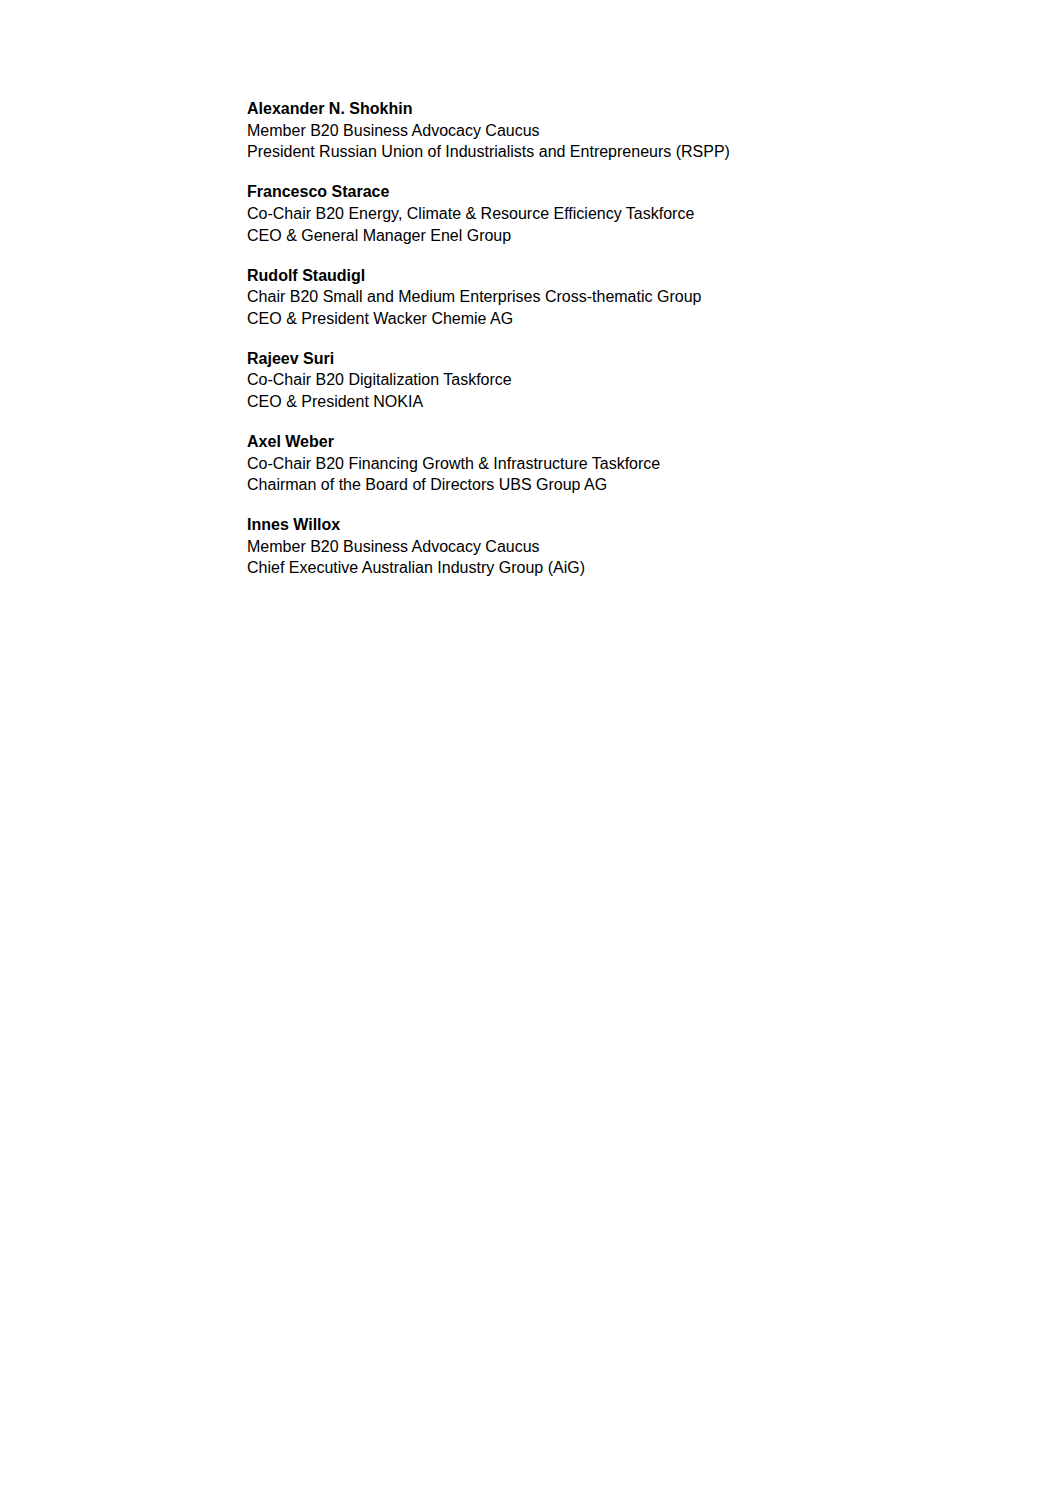Alexander N. Shokhin
Member B20 Business Advocacy Caucus
President Russian Union of Industrialists and Entrepreneurs (RSPP)
Francesco Starace
Co-Chair B20 Energy, Climate & Resource Efficiency Taskforce
CEO & General Manager Enel Group
Rudolf Staudigl
Chair B20 Small and Medium Enterprises Cross-thematic Group
CEO & President Wacker Chemie AG
Rajeev Suri
Co-Chair B20 Digitalization Taskforce
CEO & President NOKIA
Axel Weber
Co-Chair B20 Financing Growth & Infrastructure Taskforce
Chairman of the Board of Directors UBS Group AG
Innes Willox
Member B20 Business Advocacy Caucus
Chief Executive Australian Industry Group (AiG)